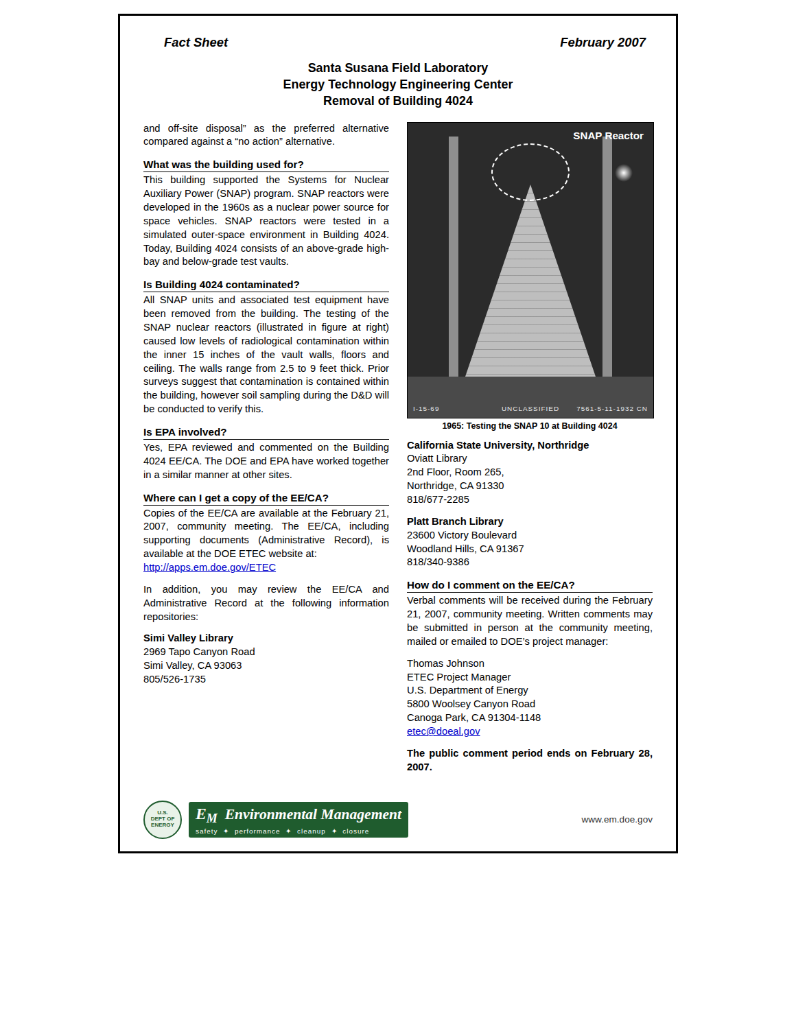Fact Sheet
February 2007
Santa Susana Field Laboratory
Energy Technology Engineering Center
Removal of Building 4024
and off-site disposal” as the preferred alternative compared against a “no action” alternative.
What was the building used for?
This building supported the Systems for Nuclear Auxiliary Power (SNAP) program. SNAP reactors were developed in the 1960s as a nuclear power source for space vehicles. SNAP reactors were tested in a simulated outer-space environment in Building 4024. Today, Building 4024 consists of an above-grade high-bay and below-grade test vaults.
Is Building 4024 contaminated?
All SNAP units and associated test equipment have been removed from the building. The testing of the SNAP nuclear reactors (illustrated in figure at right) caused low levels of radiological contamination within the inner 15 inches of the vault walls, floors and ceiling. The walls range from 2.5 to 9 feet thick. Prior surveys suggest that contamination is contained within the building, however soil sampling during the D&D will be conducted to verify this.
Is EPA involved?
Yes, EPA reviewed and commented on the Building 4024 EE/CA. The DOE and EPA have worked together in a similar manner at other sites.
Where can I get a copy of the EE/CA?
Copies of the EE/CA are available at the February 21, 2007, community meeting. The EE/CA, including supporting documents (Administrative Record), is available at the DOE ETEC website at:
http://apps.em.doe.gov/ETEC
In addition, you may review the EE/CA and Administrative Record at the following information repositories:
Simi Valley Library 2969 Tapo Canyon Road
Simi Valley, CA 93063
805/526-1735
SNAP Reactor
I-15-69 UNCLASSIFIED 7561-5-11-1932 CN
1965: Testing the SNAP 10 at Building 4024
California State University, Northridge Oviatt Library
2nd Floor, Room 265,
Northridge, CA 91330
818/677-2285
Platt Branch Library 23600 Victory Boulevard
Woodland Hills, CA 91367
818/340-9386
How do I comment on the EE/CA?
Verbal comments will be received during the February 21, 2007, community meeting. Written comments may be submitted in person at the community meeting, mailed or emailed to DOE’s project manager:
Thomas Johnson
ETEC Project Manager
U.S. Department of Energy
5800 Woolsey Canyon Road
Canoga Park, CA 91304-1148
etec@doeal.gov
The public comment period ends on February 28, 2007.
U.S.
DEPT OF
ENERGY
EM Environmental Management
safety ✦ performance ✦ cleanup ✦ closure
www.em.doe.gov